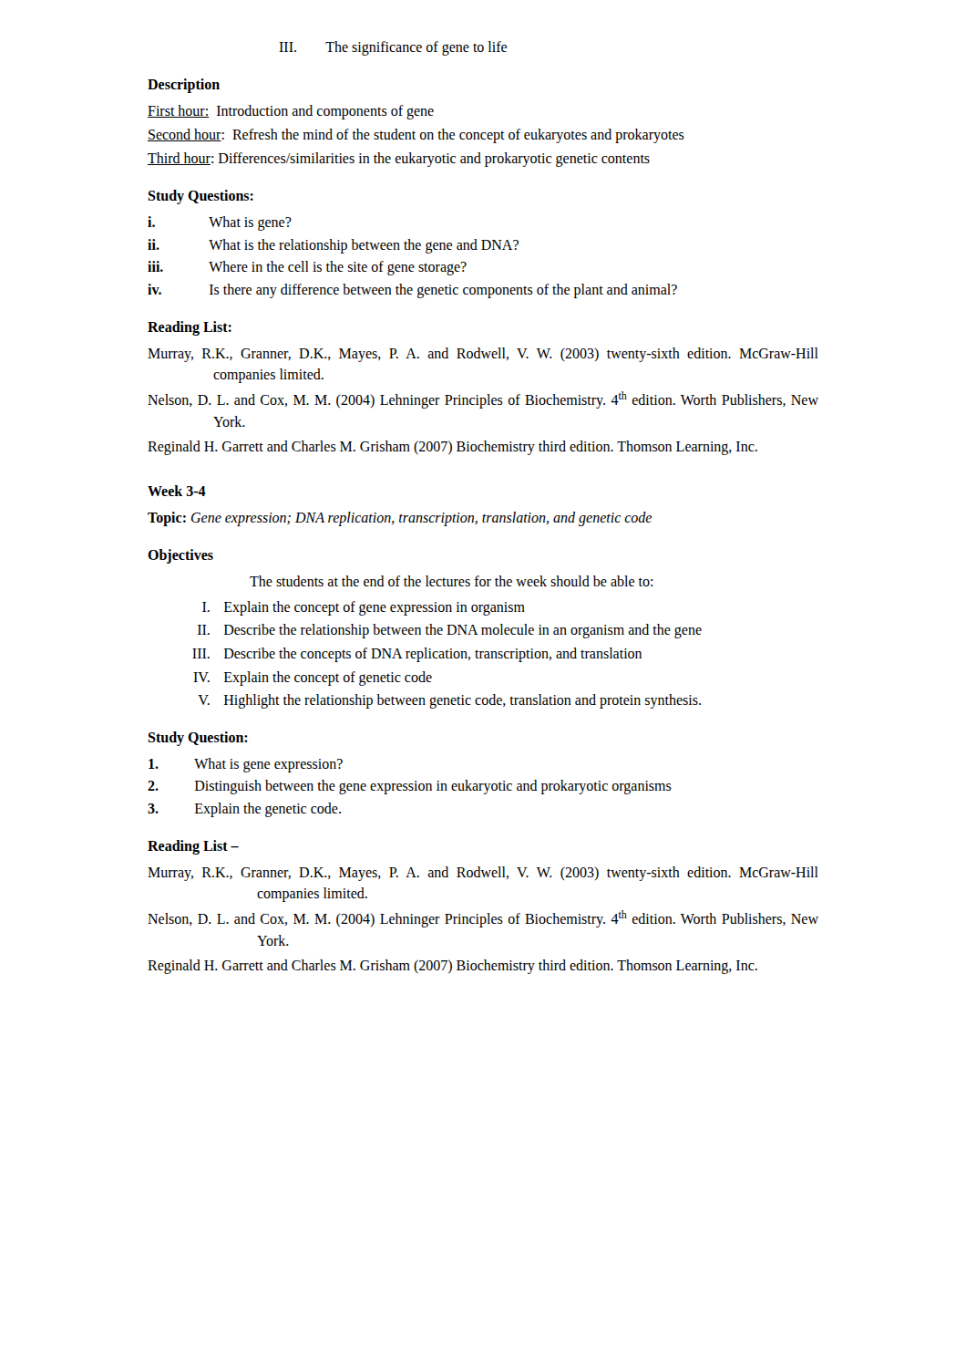III. The significance of gene to life
Description
First hour: Introduction and components of gene
Second hour: Refresh the mind of the student on the concept of eukaryotes and prokaryotes
Third hour: Differences/similarities in the eukaryotic and prokaryotic genetic contents
Study Questions:
i. What is gene?
ii. What is the relationship between the gene and DNA?
iii. Where in the cell is the site of gene storage?
iv. Is there any difference between the genetic components of the plant and animal?
Reading List:
Murray, R.K., Granner, D.K., Mayes, P. A. and Rodwell, V. W. (2003) twenty-sixth edition. McGraw-Hill companies limited.
Nelson, D. L. and Cox, M. M. (2004) Lehninger Principles of Biochemistry. 4th edition. Worth Publishers, New York.
Reginald H. Garrett and Charles M. Grisham (2007) Biochemistry third edition. Thomson Learning, Inc.
Week 3-4
Topic: Gene expression; DNA replication, transcription, translation, and genetic code
Objectives
The students at the end of the lectures for the week should be able to:
I. Explain the concept of gene expression in organism
II. Describe the relationship between the DNA molecule in an organism and the gene
III. Describe the concepts of DNA replication, transcription, and translation
IV. Explain the concept of genetic code
V. Highlight the relationship between genetic code, translation and protein synthesis.
Study Question:
1. What is gene expression?
2. Distinguish between the gene expression in eukaryotic and prokaryotic organisms
3. Explain the genetic code.
Reading List –
Murray, R.K., Granner, D.K., Mayes, P. A. and Rodwell, V. W. (2003) twenty-sixth edition. McGraw-Hill companies limited.
Nelson, D. L. and Cox, M. M. (2004) Lehninger Principles of Biochemistry. 4th edition. Worth Publishers, New York.
Reginald H. Garrett and Charles M. Grisham (2007) Biochemistry third edition. Thomson Learning, Inc.